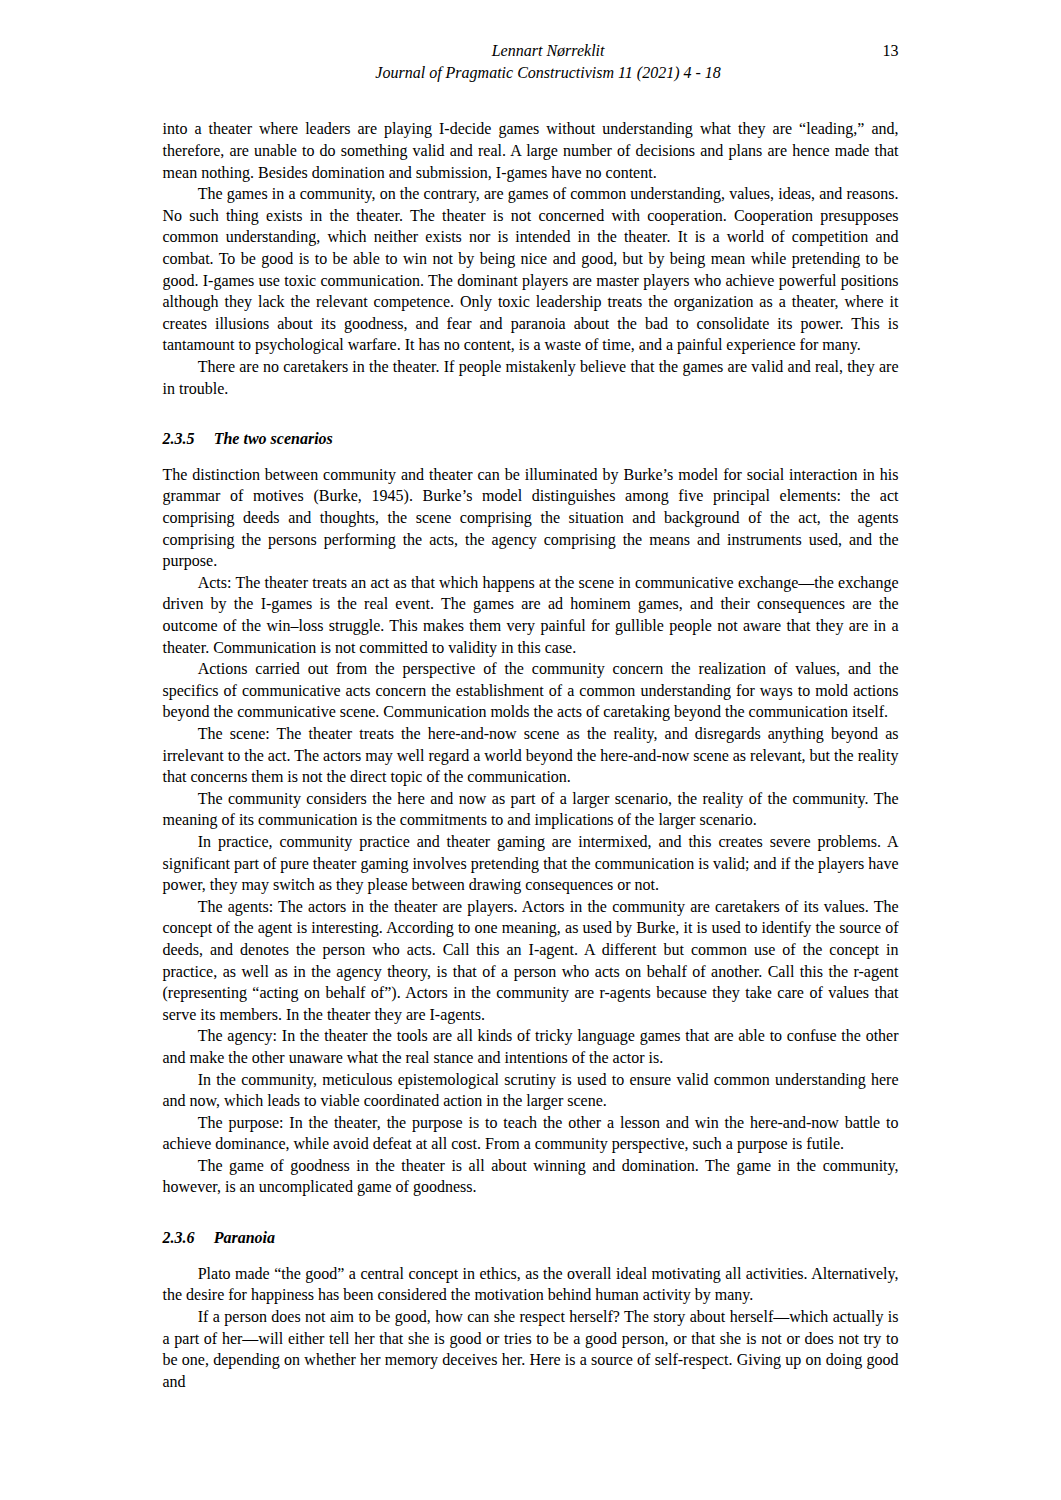13
Lennart Nørreklit
Journal of Pragmatic Constructivism 11 (2021) 4 - 18
into a theater where leaders are playing I-decide games without understanding what they are “leading,” and, therefore, are unable to do something valid and real. A large number of decisions and plans are hence made that mean nothing. Besides domination and submission, I-games have no content.
The games in a community, on the contrary, are games of common understanding, values, ideas, and reasons. No such thing exists in the theater. The theater is not concerned with cooperation. Cooperation presupposes common understanding, which neither exists nor is intended in the theater. It is a world of competition and combat. To be good is to be able to win not by being nice and good, but by being mean while pretending to be good. I-games use toxic communication. The dominant players are master players who achieve powerful positions although they lack the relevant competence. Only toxic leadership treats the organization as a theater, where it creates illusions about its goodness, and fear and paranoia about the bad to consolidate its power. This is tantamount to psychological warfare. It has no content, is a waste of time, and a painful experience for many.
There are no caretakers in the theater. If people mistakenly believe that the games are valid and real, they are in trouble.
2.3.5 The two scenarios
The distinction between community and theater can be illuminated by Burke’s model for social interaction in his grammar of motives (Burke, 1945). Burke’s model distinguishes among five principal elements: the act comprising deeds and thoughts, the scene comprising the situation and background of the act, the agents comprising the persons performing the acts, the agency comprising the means and instruments used, and the purpose.
Acts: The theater treats an act as that which happens at the scene in communicative exchange—the exchange driven by the I-games is the real event. The games are ad hominem games, and their consequences are the outcome of the win–loss struggle. This makes them very painful for gullible people not aware that they are in a theater. Communication is not committed to validity in this case.
Actions carried out from the perspective of the community concern the realization of values, and the specifics of communicative acts concern the establishment of a common understanding for ways to mold actions beyond the communicative scene. Communication molds the acts of caretaking beyond the communication itself.
The scene: The theater treats the here-and-now scene as the reality, and disregards anything beyond as irrelevant to the act. The actors may well regard a world beyond the here-and-now scene as relevant, but the reality that concerns them is not the direct topic of the communication.
The community considers the here and now as part of a larger scenario, the reality of the community. The meaning of its communication is the commitments to and implications of the larger scenario.
In practice, community practice and theater gaming are intermixed, and this creates severe problems. A significant part of pure theater gaming involves pretending that the communication is valid; and if the players have power, they may switch as they please between drawing consequences or not.
The agents: The actors in the theater are players. Actors in the community are caretakers of its values. The concept of the agent is interesting. According to one meaning, as used by Burke, it is used to identify the source of deeds, and denotes the person who acts. Call this an I-agent. A different but common use of the concept in practice, as well as in the agency theory, is that of a person who acts on behalf of another. Call this the r-agent (representing “acting on behalf of”). Actors in the community are r-agents because they take care of values that serve its members. In the theater they are I-agents.
The agency: In the theater the tools are all kinds of tricky language games that are able to confuse the other and make the other unaware what the real stance and intentions of the actor is.
In the community, meticulous epistemological scrutiny is used to ensure valid common understanding here and now, which leads to viable coordinated action in the larger scene.
The purpose: In the theater, the purpose is to teach the other a lesson and win the here-and-now battle to achieve dominance, while avoid defeat at all cost. From a community perspective, such a purpose is futile.
The game of goodness in the theater is all about winning and domination. The game in the community, however, is an uncomplicated game of goodness.
2.3.6 Paranoia
Plato made “the good” a central concept in ethics, as the overall ideal motivating all activities. Alternatively, the desire for happiness has been considered the motivation behind human activity by many.
If a person does not aim to be good, how can she respect herself? The story about herself—which actually is a part of her—will either tell her that she is good or tries to be a good person, or that she is not or does not try to be one, depending on whether her memory deceives her. Here is a source of self-respect. Giving up on doing good and